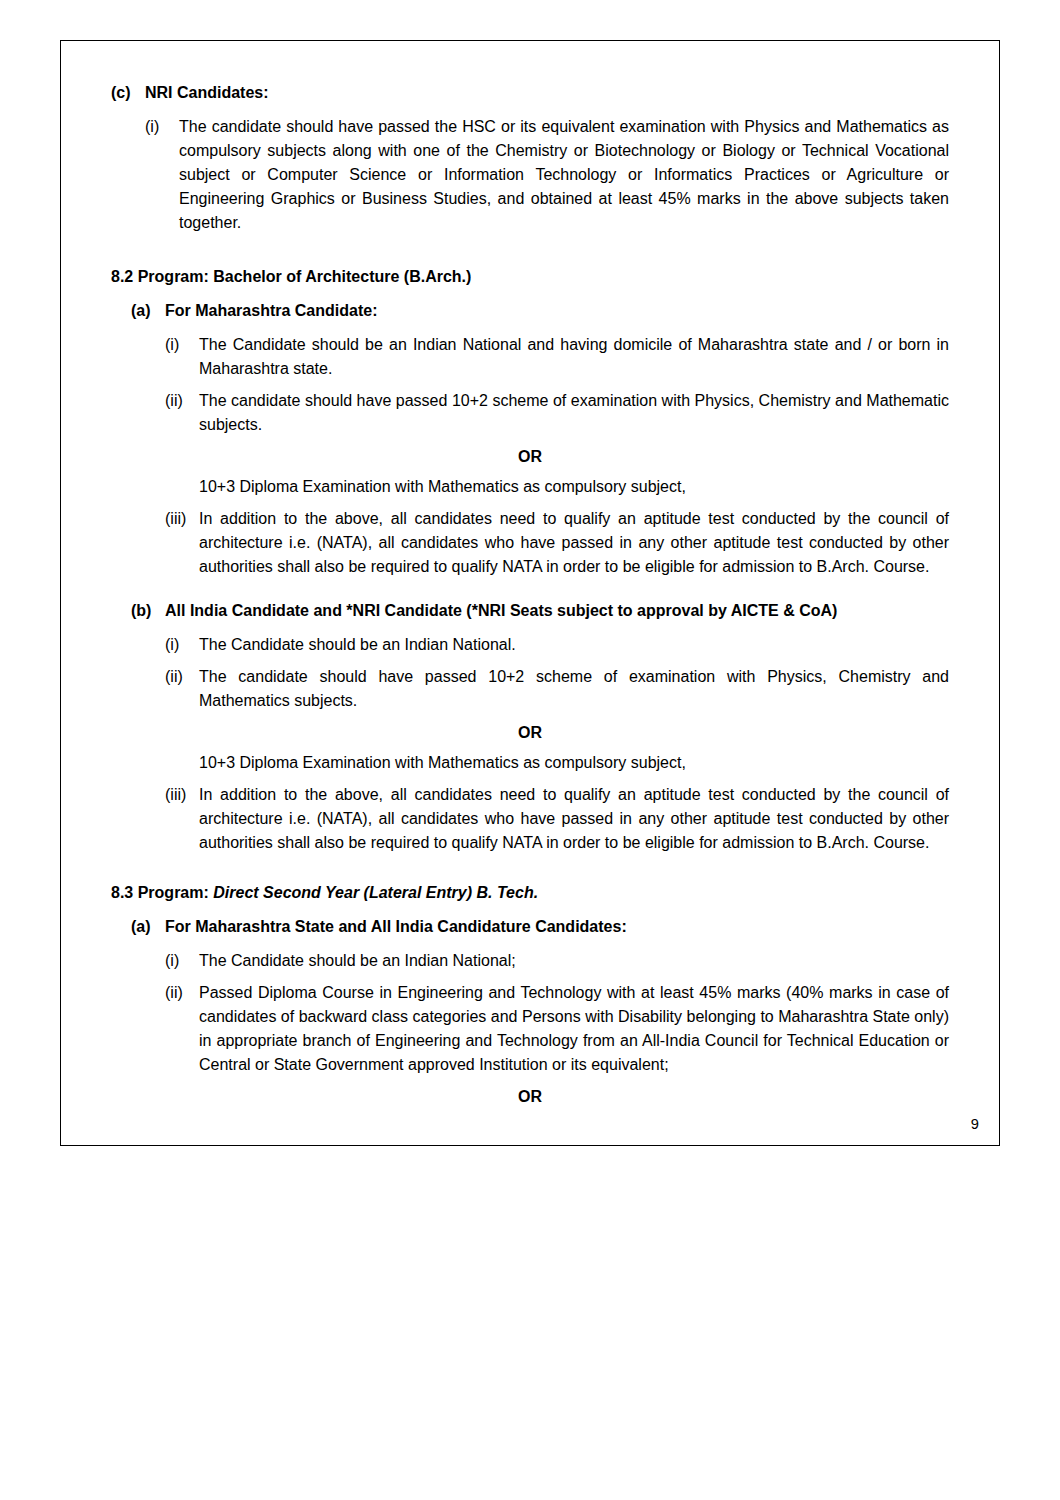(c)
NRI Candidates:
(i)
The candidate should have passed the HSC or its equivalent examination with Physics and Mathematics as compulsory subjects along with one of the Chemistry or Biotechnology or Biology or Technical Vocational subject or Computer Science or Information Technology or Informatics Practices or Agriculture or Engineering Graphics or Business Studies, and obtained at least 45% marks in the above subjects taken together.
8.2 Program: Bachelor of Architecture (B.Arch.)
(a)
For Maharashtra Candidate:
(i)
The Candidate should be an Indian National and having domicile of Maharashtra state and / or born in Maharashtra state.
(ii)
The candidate should have passed 10+2 scheme of examination with Physics, Chemistry and Mathematic subjects.
OR
10+3 Diploma Examination with Mathematics as compulsory subject,
(iii)
In addition to the above, all candidates need to qualify an aptitude test conducted by the council of architecture i.e. (NATA), all candidates who have passed in any other aptitude test conducted by other authorities shall also be required to qualify NATA in order to be eligible for admission to B.Arch. Course.
(b)
All India Candidate and *NRI Candidate (*NRI Seats subject to approval by AICTE & CoA)
(i)
The Candidate should be an Indian National.
(ii)
The candidate should have passed 10+2 scheme of examination with Physics, Chemistry and Mathematics subjects.
OR
10+3 Diploma Examination with Mathematics as compulsory subject,
(iii)
In addition to the above, all candidates need to qualify an aptitude test conducted by the council of architecture i.e. (NATA), all candidates who have passed in any other aptitude test conducted by other authorities shall also be required to qualify NATA in order to be eligible for admission to B.Arch. Course.
8.3 Program: Direct Second Year (Lateral Entry) B. Tech.
(a)
For Maharashtra State and All India Candidature Candidates:
(i)
The Candidate should be an Indian National;
(ii)
Passed Diploma Course in Engineering and Technology with at least 45% marks (40% marks in case of candidates of backward class categories and Persons with Disability belonging to Maharashtra State only) in appropriate branch of Engineering and Technology from an All-India Council for Technical Education or Central or State Government approved Institution or its equivalent;
OR
9